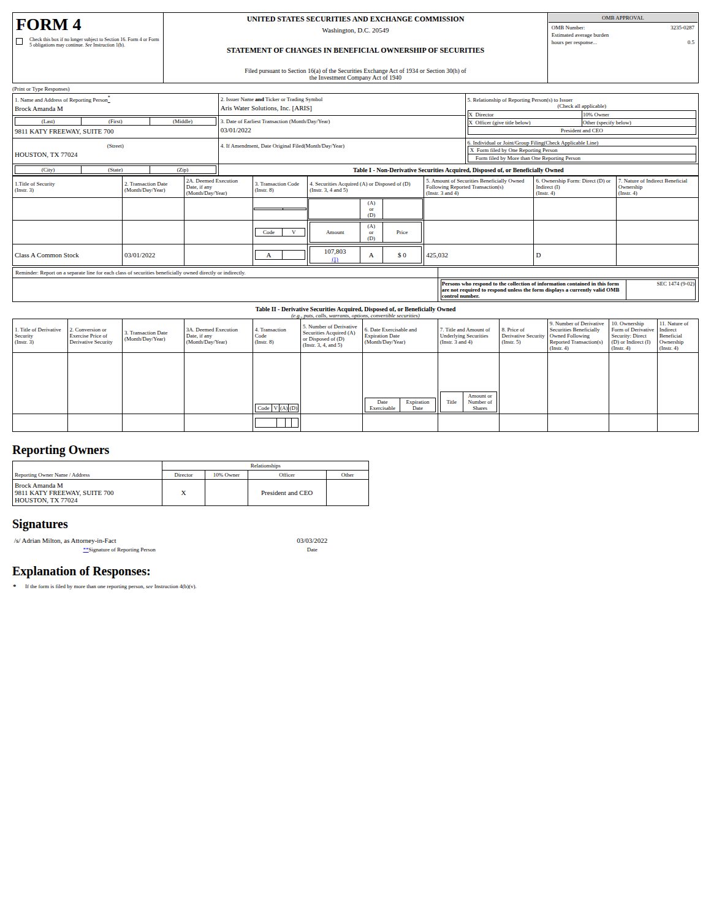| / FORM 4 / / / Check this box if no longer subject to Section 16. Form 4 or Form 5 obligations may continue. See Instruction 1(b). / | / UNITED STATES SECURITIES AND EXCHANGE COMMISSION / / Washington, D.C. 20549 / / STATEMENT OF CHANGES IN BENEFICIAL OWNERSHIP OF SECURITIES / / Filed pursuant to Section 16(a) of the Securities Exchange Act of 1934 or Section 30(h) of the Investment Company Act of 1940 / | / OMB APPROVAL / / / OMB Number: / 3235-0287 / / Estimated average burden / / hours per response... / 0.5 / / |
(Print or Type Responses)
| 1. Name and Address of Reporting Person * Brock Amanda M | 2. Issuer Name and Ticker or Trading Symbol Aris Water Solutions, Inc. [ARIS] | 5. Relationship of Reporting Person(s) to Issuer (Check all applicable) / X Director / 10% Owner / / X Officer (give title below) / Other (specify below) / / President and CEO / |
| / (Last) / (First) / (Middle) / 9811 KATY FREEWAY, SUITE 700 | 3. Date of Earliest Transaction (Month/Day/Year) 03/01/2022 |
| (Street) HOUSTON, TX 77024 | 4. If Amendment, Date Original Filed (Month/Day/Year) | 6. Individual or Joint/Group Filing (Check Applicable Line) / X Form filed by One Reporting Person / / Form filed by More than One Reporting Person / |
| / (City) / (State) / (Zip) / | Table I - Non-Derivative Securities Acquired, Disposed of, or Beneficially Owned |
| 1.Title of Security (Instr. 3) | 2. Transaction Date (Month/Day/Year) | 2A. Deemed Execution Date, if any (Month/Day/Year) | 3. Transaction Code (Instr. 8) | 4. Securities Acquired (A) or Disposed of (D) (Instr. 3, 4 and 5) | 5. Amount of Securities Beneficially Owned Following Reported Transaction(s) (Instr. 3 and 4) | 6. Ownership Form: Direct (D) or Indirect (I) (Instr. 4) | 7. Nature of Indirect Beneficial Ownership (Instr. 4) |
| | | | | / / (A) or (D) / / | | | |
| | | | / Code / V / | / Amount / (A) or (D) / Price / | | | |
| Class A Common Stock | 03/01/2022 | | / A / / | / 107,803 (1) / A / $ 0 / | 425,032 | D | |
| Reminder: Report on a separate line for each class of securities beneficially owned directly or indirectly. | |
| | / Persons who respond to the collection of information contained in this form are not required to respond unless the form displays a currently valid OMB control number. / SEC 1474 (9-02) / |
Table II - Derivative Securities Acquired, Disposed of, or Beneficially Owned
(e.g., puts, calls, warrants, options, convertible securities)
| 1. Title of Derivative Security (Instr. 3) | 2. Conversion or Exercise Price of Derivative Security | 3. Transaction Date (Month/Day/Year) | 3A. Deemed Execution Date, if any (Month/Day/Year) | 4. Transaction Code (Instr. 8) | 5. Number of Derivative Securities Acquired (A) or Disposed of (D) (Instr. 3, 4, and 5) | 6. Date Exercisable and Expiration Date (Month/Day/Year) | 7. Title and Amount of Underlying Securities (Instr. 3 and 4) | 8. Price of Derivative Security (Instr. 5) | 9. Number of Derivative Securities Beneficially Owned Following Reported Transaction(s) (Instr. 4) | 10. Ownership Form of Derivative Security: Direct (D) or Indirect (I) (Instr. 4) | 11. Nature of Indirect Beneficial Ownership (Instr. 4) |
| | | | | / Code / V / (A) / (D) / | | / Date Exercisable / Expiration Date / | / Title / Amount or Number of Shares / | | | | |
Reporting Owners
| Reporting Owner Name / Address | Relationships |
| Director | 10% Owner | Officer | Other |
| Brock Amanda M 9811 KATY FREEWAY, SUITE 700 HOUSTON, TX 77024 | X | | President and CEO | |
Signatures
| /s/ Adrian Milton, as Attorney-in-Fact | | 03/03/2022 |
| ** Signature of Reporting Person | | Date |
Explanation of Responses:
| * | If the form is filed by more than one reporting person, see Instruction 4(b)(v). |